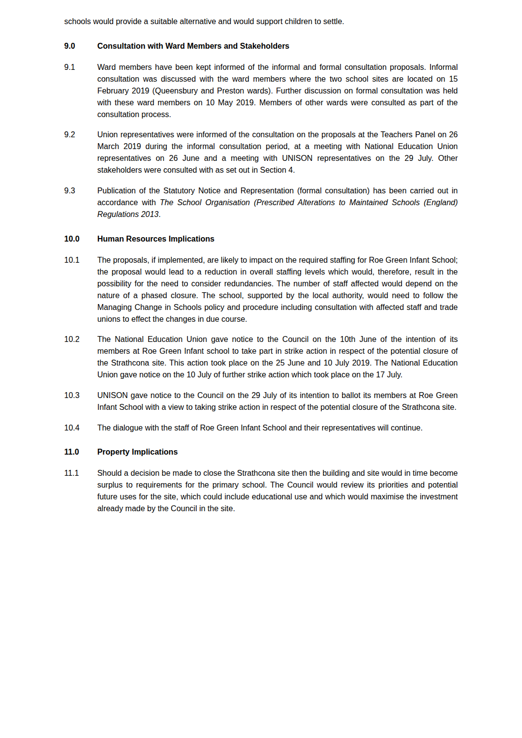schools would provide a suitable alternative and would support children to settle.
9.0
Consultation with Ward Members and Stakeholders
9.1
Ward members have been kept informed of the informal and formal consultation proposals. Informal consultation was discussed with the ward members where the two school sites are located on 15 February 2019 (Queensbury and Preston wards). Further discussion on formal consultation was held with these ward members on 10 May 2019. Members of other wards were consulted as part of the consultation process.
9.2
Union representatives were informed of the consultation on the proposals at the Teachers Panel on 26 March 2019 during the informal consultation period, at a meeting with National Education Union representatives on 26 June and a meeting with UNISON representatives on the 29 July. Other stakeholders were consulted with as set out in Section 4.
9.3
Publication of the Statutory Notice and Representation (formal consultation) has been carried out in accordance with The School Organisation (Prescribed Alterations to Maintained Schools (England) Regulations 2013.
10.0
Human Resources Implications
10.1
The proposals, if implemented, are likely to impact on the required staffing for Roe Green Infant School; the proposal would lead to a reduction in overall staffing levels which would, therefore, result in the possibility for the need to consider redundancies. The number of staff affected would depend on the nature of a phased closure. The school, supported by the local authority, would need to follow the Managing Change in Schools policy and procedure including consultation with affected staff and trade unions to effect the changes in due course.
10.2
The National Education Union gave notice to the Council on the 10th June of the intention of its members at Roe Green Infant school to take part in strike action in respect of the potential closure of the Strathcona site. This action took place on the 25 June and 10 July 2019. The National Education Union gave notice on the 10 July of further strike action which took place on the 17 July.
10.3
UNISON gave notice to the Council on the 29 July of its intention to ballot its members at Roe Green Infant School with a view to taking strike action in respect of the potential closure of the Strathcona site.
10.4
The dialogue with the staff of Roe Green Infant School and their representatives will continue.
11.0
Property Implications
11.1
Should a decision be made to close the Strathcona site then the building and site would in time become surplus to requirements for the primary school. The Council would review its priorities and potential future uses for the site, which could include educational use and which would maximise the investment already made by the Council in the site.